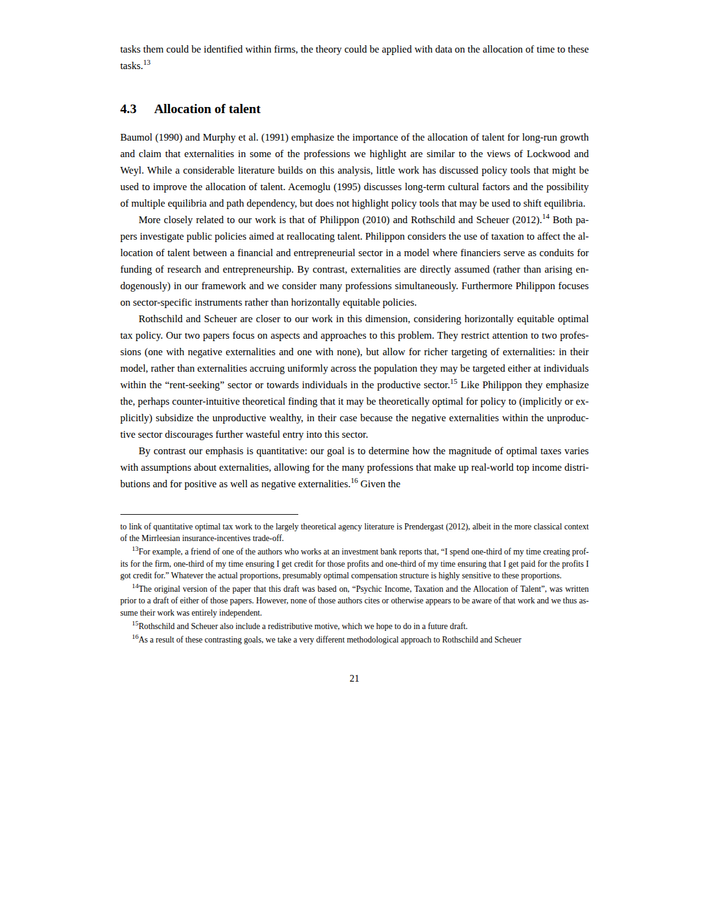tasks them could be identified within firms, the theory could be applied with data on the allocation of time to these tasks.13
4.3 Allocation of talent
Baumol (1990) and Murphy et al. (1991) emphasize the importance of the allocation of talent for long-run growth and claim that externalities in some of the professions we highlight are similar to the views of Lockwood and Weyl. While a considerable literature builds on this analysis, little work has discussed policy tools that might be used to improve the allocation of talent. Acemoglu (1995) discusses long-term cultural factors and the possibility of multiple equilibria and path dependency, but does not highlight policy tools that may be used to shift equilibria.
More closely related to our work is that of Philippon (2010) and Rothschild and Scheuer (2012).14 Both papers investigate public policies aimed at reallocating talent. Philippon considers the use of taxation to affect the allocation of talent between a financial and entrepreneurial sector in a model where financiers serve as conduits for funding of research and entrepreneurship. By contrast, externalities are directly assumed (rather than arising endogenously) in our framework and we consider many professions simultaneously. Furthermore Philippon focuses on sector-specific instruments rather than horizontally equitable policies.
Rothschild and Scheuer are closer to our work in this dimension, considering horizontally equitable optimal tax policy. Our two papers focus on aspects and approaches to this problem. They restrict attention to two professions (one with negative externalities and one with none), but allow for richer targeting of externalities: in their model, rather than externalities accruing uniformly across the population they may be targeted either at individuals within the “rent-seeking” sector or towards individuals in the productive sector.15 Like Philippon they emphasize the, perhaps counter-intuitive theoretical finding that it may be theoretically optimal for policy to (implicitly or explicitly) subsidize the unproductive wealthy, in their case because the negative externalities within the unproductive sector discourages further wasteful entry into this sector.
By contrast our emphasis is quantitative: our goal is to determine how the magnitude of optimal taxes varies with assumptions about externalities, allowing for the many professions that make up real-world top income distributions and for positive as well as negative externalities.16 Given the
to link of quantitative optimal tax work to the largely theoretical agency literature is Prendergast (2012), albeit in the more classical context of the Mirrleesian insurance-incentives trade-off.
13For example, a friend of one of the authors who works at an investment bank reports that, “I spend one-third of my time creating profits for the firm, one-third of my time ensuring I get credit for those profits and one-third of my time ensuring that I get paid for the profits I got credit for.” Whatever the actual proportions, presumably optimal compensation structure is highly sensitive to these proportions.
14The original version of the paper that this draft was based on, “Psychic Income, Taxation and the Allocation of Talent”, was written prior to a draft of either of those papers. However, none of those authors cites or otherwise appears to be aware of that work and we thus assume their work was entirely independent.
15Rothschild and Scheuer also include a redistributive motive, which we hope to do in a future draft.
16As a result of these contrasting goals, we take a very different methodological approach to Rothschild and Scheuer
21